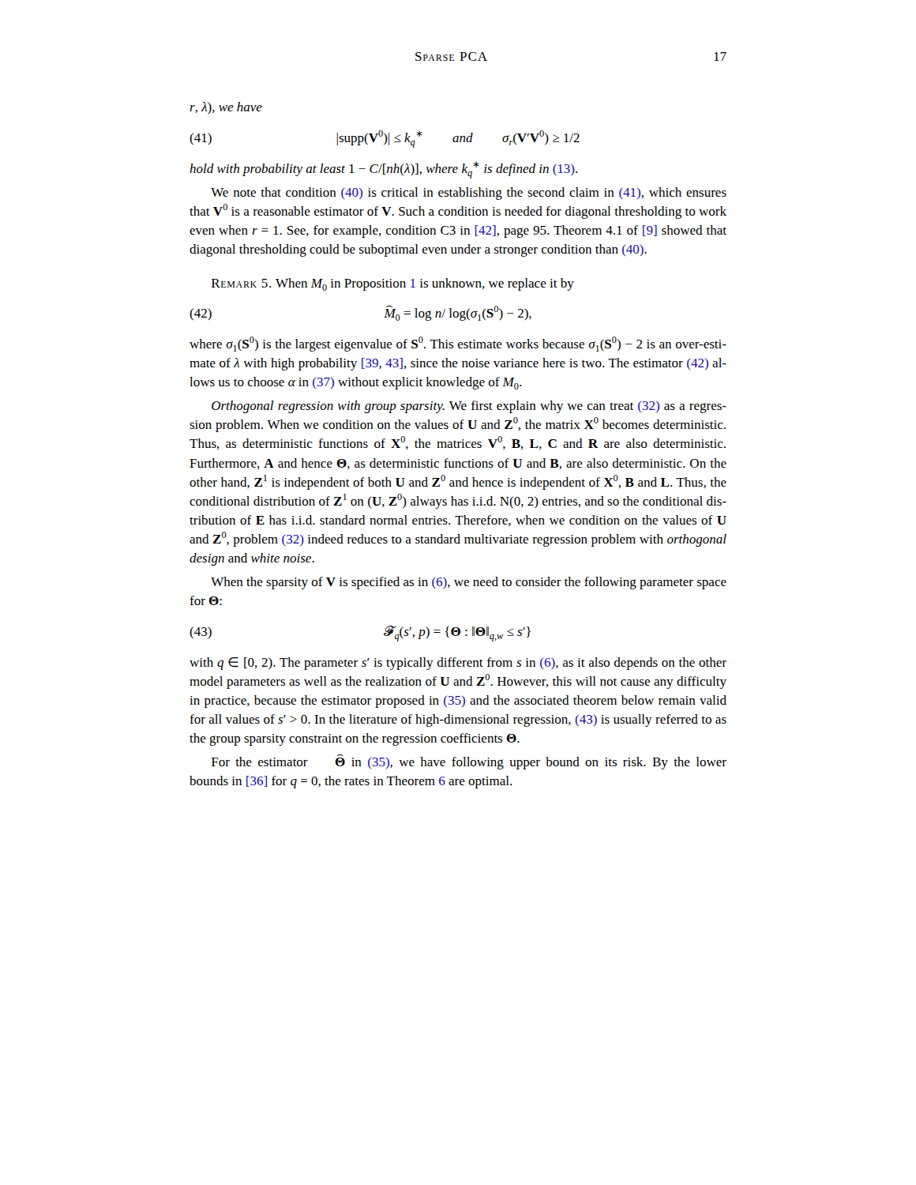Sparse PCA 17
r, λ), we have
(41) |supp(V0)| ≤ kq∗ and σr(V′V0) ≥ 1/2
hold with probability at least 1 − C/[nh(λ)], where kq∗ is defined in (13).
We note that condition (40) is critical in establishing the second claim in (41), which ensures that V0 is a reasonable estimator of V. Such a condition is needed for diagonal thresholding to work even when r = 1. See, for example, condition C3 in [42], page 95. Theorem 4.1 of [9] showed that diagonal thresholding could be suboptimal even under a stronger condition than (40).
Remark 5. When M0 in Proposition 1 is unknown, we replace it by
(42) ⌢M0 = log n/ log(σ1(S0) − 2),
where σ1(S0) is the largest eigenvalue of S0. This estimate works because σ1(S0) − 2 is an over-estimate of λ with high probability [39, 43], since the noise variance here is two. The estimator (42) allows us to choose α in (37) without explicit knowledge of M0.
Orthogonal regression with group sparsity. We first explain why we can treat (32) as a regression problem. When we condition on the values of U and Z0, the matrix X0 becomes deterministic. Thus, as deterministic functions of X0, the matrices V0, B, L, C and R are also deterministic. Furthermore, A and hence Θ, as deterministic functions of U and B, are also deterministic. On the other hand, Z1 is independent of both U and Z0 and hence is independent of X0, B and L. Thus, the conditional distribution of Z1 on (U, Z0) always has i.i.d. N(0, 2) entries, and so the conditional distribution of E has i.i.d. standard normal entries. Therefore, when we condition on the values of U and Z0, problem (32) indeed reduces to a standard multivariate regression problem with orthogonal design and white noise.
When the sparsity of V is specified as in (6), we need to consider the following parameter space for Θ:
(43) 𝓕q(s′, p) = {Θ : ‖Θ‖q,w ≤ s′}
with q ∈ [0, 2). The parameter s′ is typically different from s in (6), as it also depends on the other model parameters as well as the realization of U and Z0. However, this will not cause any difficulty in practice, because the estimator proposed in (35) and the associated theorem below remain valid for all values of s′ > 0. In the literature of high-dimensional regression, (43) is usually referred to as the group sparsity constraint on the regression coefficients Θ.
For the estimator ⌢Θ in (35), we have following upper bound on its risk. By the lower bounds in [36] for q = 0, the rates in Theorem 6 are optimal.